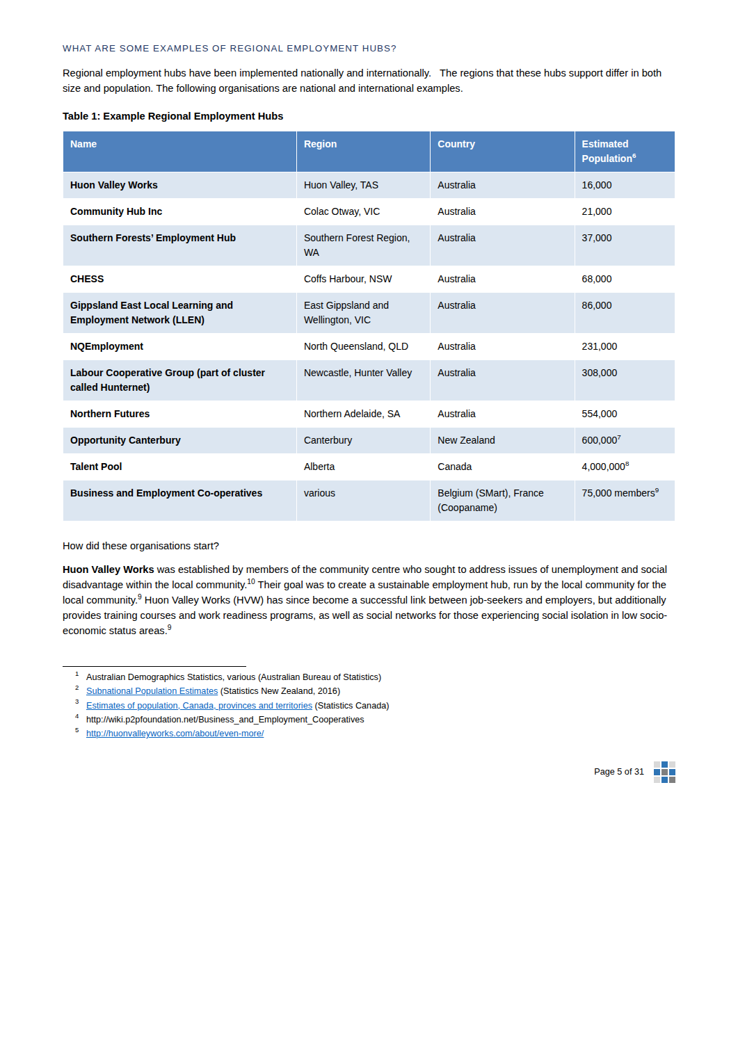What are some examples of regional employment hubs?
Regional employment hubs have been implemented nationally and internationally. The regions that these hubs support differ in both size and population. The following organisations are national and international examples.
Table 1: Example Regional Employment Hubs
| Name | Region | Country | Estimated Population 6 |
| --- | --- | --- | --- |
| Huon Valley Works | Huon Valley, TAS | Australia | 16,000 |
| Community Hub Inc | Colac Otway, VIC | Australia | 21,000 |
| Southern Forests’ Employment Hub | Southern Forest Region, WA | Australia | 37,000 |
| CHESS | Coffs Harbour, NSW | Australia | 68,000 |
| Gippsland East Local Learning and Employment Network (LLEN) | East Gippsland and Wellington, VIC | Australia | 86,000 |
| NQEmployment | North Queensland, QLD | Australia | 231,000 |
| Labour Cooperative Group (part of cluster called Hunternet) | Newcastle, Hunter Valley | Australia | 308,000 |
| Northern Futures | Northern Adelaide, SA | Australia | 554,000 |
| Opportunity Canterbury | Canterbury | New Zealand | 600,000 7 |
| Talent Pool | Alberta | Canada | 4,000,000 8 |
| Business and Employment Co-operatives | various | Belgium (SMart), France (Coopaname) | 75,000 members 9 |
How did these organisations start?
Huon Valley Works was established by members of the community centre who sought to address issues of unemployment and social disadvantage within the local community.10 Their goal was to create a sustainable employment hub, run by the local community for the local community.9 Huon Valley Works (HVW) has since become a successful link between job-seekers and employers, but additionally provides training courses and work readiness programs, as well as social networks for those experiencing social isolation in low socio-economic status areas.9
Australian Demographics Statistics, various (Australian Bureau of Statistics)
Subnational Population Estimates (Statistics New Zealand, 2016)
Estimates of population, Canada, provinces and territories (Statistics Canada)
http://wiki.p2pfoundation.net/Business_and_Employment_Cooperatives
http://huonvalleyworks.com/about/even-more/
Page 5 of 31